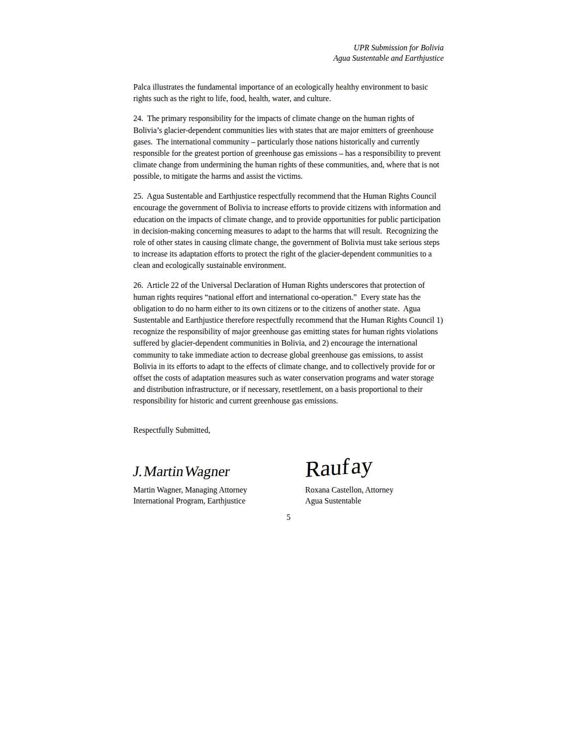UPR Submission for Bolivia Agua Sustentable and Earthjustice
Palca illustrates the fundamental importance of an ecologically healthy environment to basic rights such as the right to life, food, health, water, and culture.
24. The primary responsibility for the impacts of climate change on the human rights of Bolivia’s glacier-dependent communities lies with states that are major emitters of greenhouse gases. The international community – particularly those nations historically and currently responsible for the greatest portion of greenhouse gas emissions – has a responsibility to prevent climate change from undermining the human rights of these communities, and, where that is not possible, to mitigate the harms and assist the victims.
25. Agua Sustentable and Earthjustice respectfully recommend that the Human Rights Council encourage the government of Bolivia to increase efforts to provide citizens with information and education on the impacts of climate change, and to provide opportunities for public participation in decision-making concerning measures to adapt to the harms that will result. Recognizing the role of other states in causing climate change, the government of Bolivia must take serious steps to increase its adaptation efforts to protect the right of the glacier-dependent communities to a clean and ecologically sustainable environment.
26. Article 22 of the Universal Declaration of Human Rights underscores that protection of human rights requires “national effort and international co-operation.” Every state has the obligation to do no harm either to its own citizens or to the citizens of another state. Agua Sustentable and Earthjustice therefore respectfully recommend that the Human Rights Council 1) recognize the responsibility of major greenhouse gas emitting states for human rights violations suffered by glacier-dependent communities in Bolivia, and 2) encourage the international community to take immediate action to decrease global greenhouse gas emissions, to assist Bolivia in its efforts to adapt to the effects of climate change, and to collectively provide for or offset the costs of adaptation measures such as water conservation programs and water storage and distribution infrastructure, or if necessary, resettlement, on a basis proportional to their responsibility for historic and current greenhouse gas emissions.
Respectfully Submitted,
| J. Martin Wagner Martin Wagner, Managing Attorney International Program, Earthjustice | Rauf ay Roxana Castellon, Attorney Agua Sustentable |
5